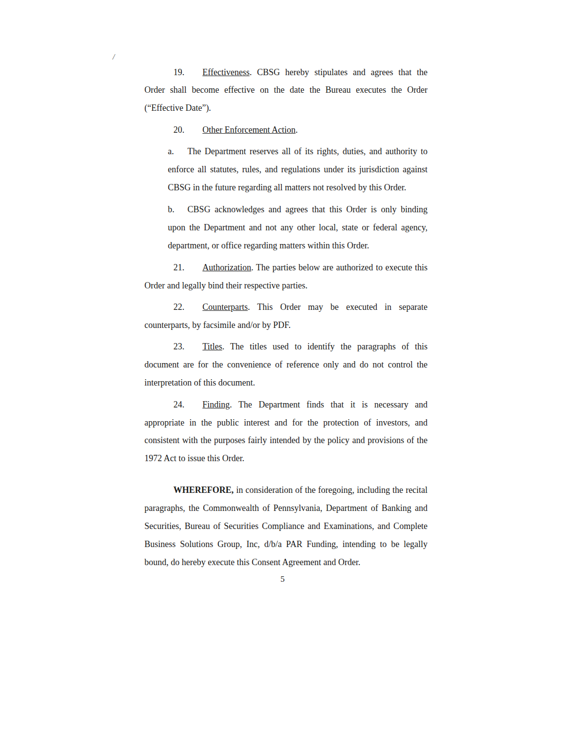/
19. Effectiveness. CBSG hereby stipulates and agrees that the Order shall become effective on the date the Bureau executes the Order (“Effective Date”).
20. Other Enforcement Action.
a. The Department reserves all of its rights, duties, and authority to enforce all statutes, rules, and regulations under its jurisdiction against CBSG in the future regarding all matters not resolved by this Order.
b. CBSG acknowledges and agrees that this Order is only binding upon the Department and not any other local, state or federal agency, department, or office regarding matters within this Order.
21. Authorization. The parties below are authorized to execute this Order and legally bind their respective parties.
22. Counterparts. This Order may be executed in separate counterparts, by facsimile and/or by PDF.
23. Titles. The titles used to identify the paragraphs of this document are for the convenience of reference only and do not control the interpretation of this document.
24. Finding. The Department finds that it is necessary and appropriate in the public interest and for the protection of investors, and consistent with the purposes fairly intended by the policy and provisions of the 1972 Act to issue this Order.
WHEREFORE, in consideration of the foregoing, including the recital paragraphs, the Commonwealth of Pennsylvania, Department of Banking and Securities, Bureau of Securities Compliance and Examinations, and Complete Business Solutions Group, Inc, d/b/a PAR Funding, intending to be legally bound, do hereby execute this Consent Agreement and Order.
5